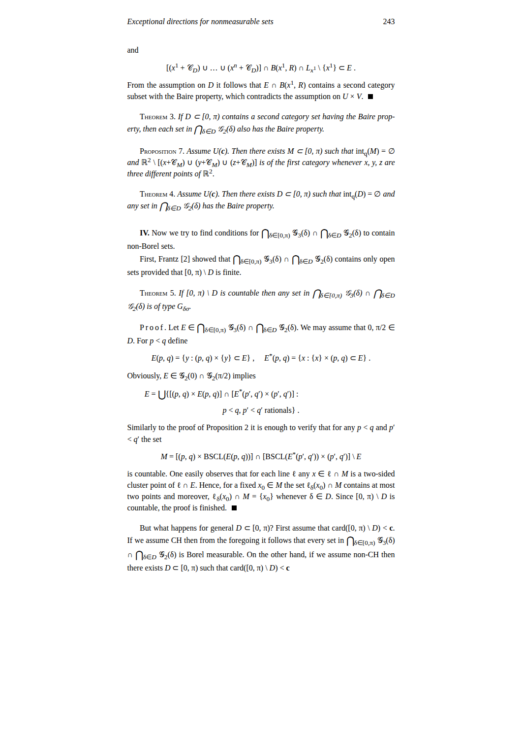Exceptional directions for nonmeasurable sets 243
and
[(x1 + 𝒞D) ∪ … ∪ (xn + 𝒞D)] ∩ B(x1, R) ∩ Lx1 \ {x1} ⊂ E .
From the assumption on D it follows that E ∩ B(x1, R) contains a second category subset with the Baire property, which contradicts the assumption on U × V.
Theorem 3. If D ⊂ [0, π) contains a second category set having the Baire property, then each set in ⋂δ∈D 𝒢2(δ) also has the Baire property.
Proposition 7. Assume U(c). Then there exists M ⊂ [0, π) such that intq(M) = ∅ and ℝ2 \ [(x+𝒞M) ∪ (y+𝒞M) ∪ (z+𝒞M)] is of the first category whenever x, y, z are three different points of ℝ2.
Theorem 4. Assume U(c). Then there exists D ⊂ [0, π) such that intq(D) = ∅ and any set in ⋂δ∈D 𝒢2(δ) has the Baire property.
IV. Now we try to find conditions for ⋂δ∈[0,π) 𝒢3(δ) ∩ ⋂δ∈D 𝒢2(δ) to contain non-Borel sets.
First, Frantz [2] showed that ⋂δ∈[0,π) 𝒢3(δ) ∩ ⋂δ∈D 𝒢2(δ) contains only open sets provided that [0, π) \ D is finite.
Theorem 5. If [0, π) \ D is countable then any set in ⋂δ∈[0,π) 𝒢3(δ) ∩ ⋂δ∈D 𝒢2(δ) is of type Gδσ.
Proof. Let E ∈ ⋂δ∈[0,π) 𝒢3(δ) ∩ ⋂δ∈D 𝒢2(δ). We may assume that 0, π/2 ∈ D. For p < q define
E(p, q) = {y : (p, q) × {y} ⊂ E} , E*(p, q) = {x : {x} × (p, q) ⊂ E} .
Obviously, E ∈ 𝒢2(0) ∩ 𝒢2(π/2) implies
E = ⋃{[(p, q) × E(p, q)] ∩ [E*(p′, q′) × (p′, q′)] :
p < q, p′ < q′ rationals} .
Similarly to the proof of Proposition 2 it is enough to verify that for any p < q and p′ < q′ the set
M = [(p, q) × BSCL(E(p, q))] ∩ [BSCL(E*(p′, q′)) × (p′, q′)] \ E
is countable. One easily observes that for each line ℓ any x ∈ ℓ ∩ M is a two-sided cluster point of ℓ ∩ E. Hence, for a fixed x0 ∈ M the set ℓδ(x0) ∩ M contains at most two points and moreover, ℓδ(x0) ∩ M = {x0} whenever δ ∈ D. Since [0, π) \ D is countable, the proof is finished.
But what happens for general D ⊂ [0, π)? First assume that card([0, π) \ D) < c. If we assume CH then from the foregoing it follows that every set in ⋂δ∈[0,π) 𝒢3(δ) ∩ ⋂δ∈D 𝒢2(δ) is Borel measurable. On the other hand, if we assume non-CH then there exists D ⊂ [0, π) such that card([0, π) \ D) < c